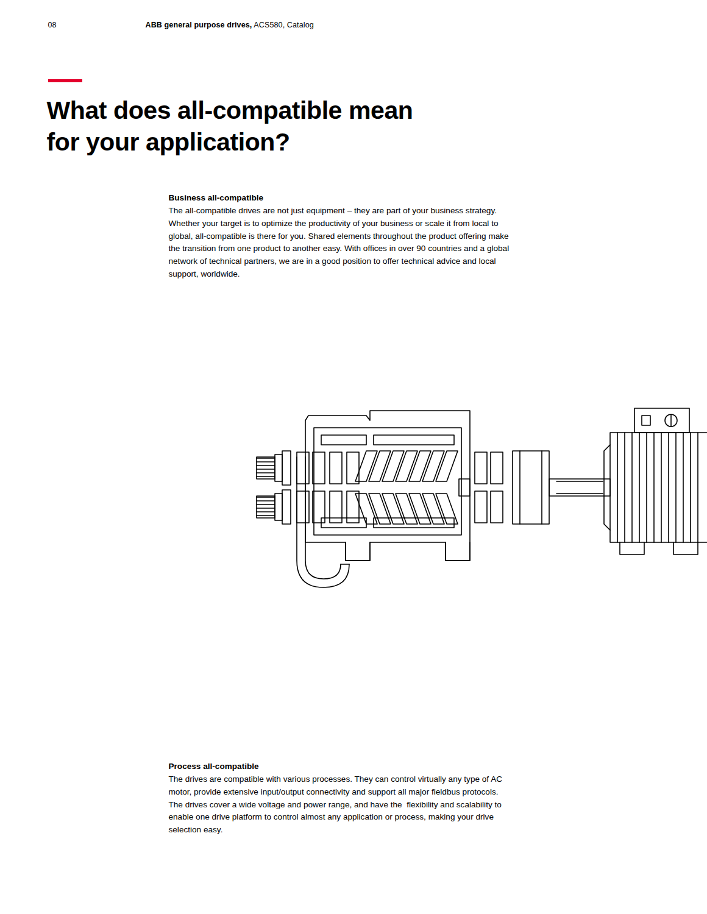08 ABB general purpose drives, ACS580, Catalog
What does all-compatible mean
for your application?
Business all-compatible
The all-compatible drives are not just equipment – they are part of your business strategy. Whether your target is to optimize the productivity of your business or scale it from local to global, all-compatible is there for you. Shared elements throughout the product offering make the transition from one product to another easy. With offices in over 90 countries and a global network of technical partners, we are in a good position to offer technical advice and local support, worldwide.
Process all-compatible
The drives are compatible with various processes. They can control virtually any type of AC motor, provide extensive input/output connectivity and support all major fieldbus protocols. The drives cover a wide voltage and power range, and have the flexibility and scalability to enable one drive platform to control almost any application or process, making your drive selection easy.